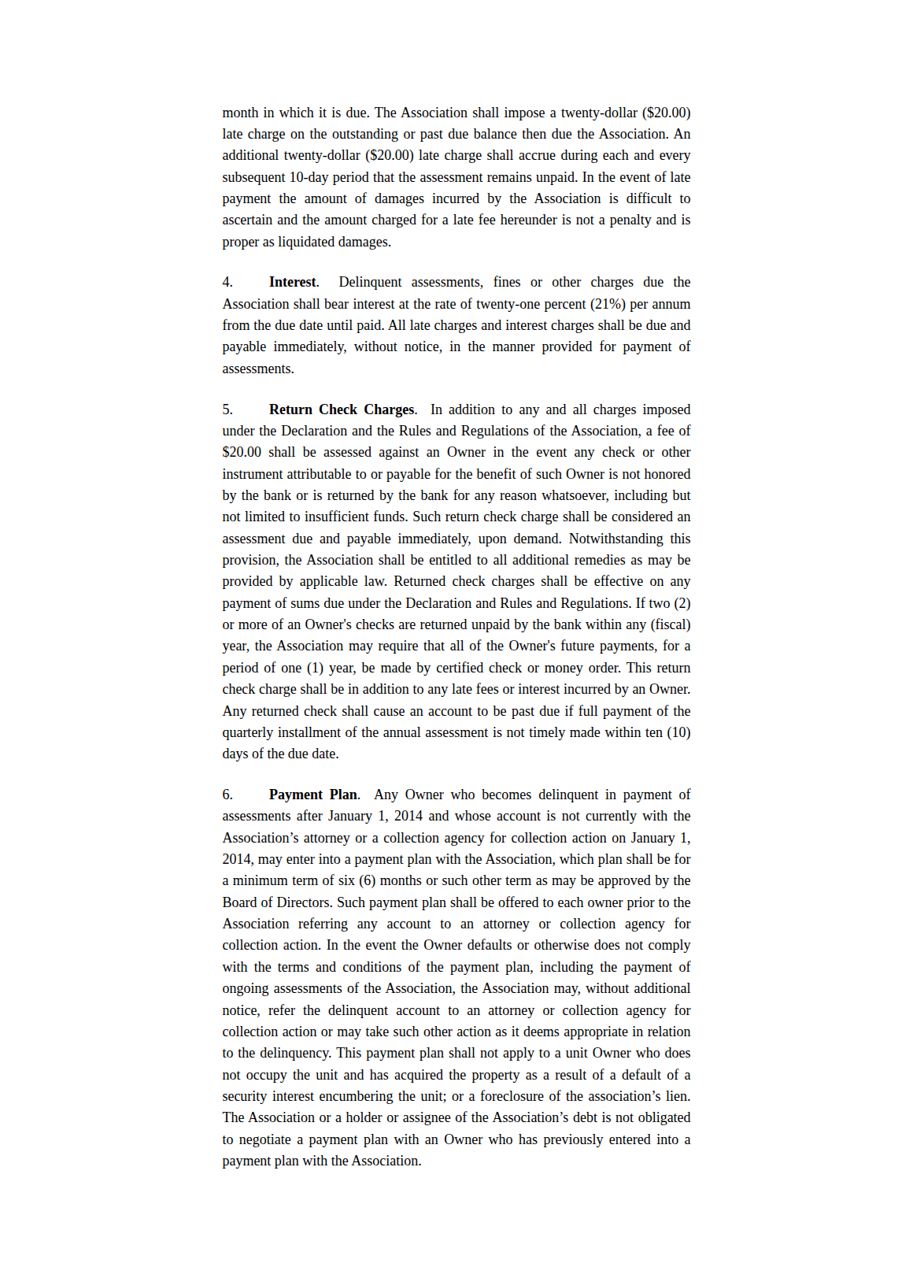month in which it is due. The Association shall impose a twenty-dollar ($20.00) late charge on the outstanding or past due balance then due the Association. An additional twenty-dollar ($20.00) late charge shall accrue during each and every subsequent 10-day period that the assessment remains unpaid. In the event of late payment the amount of damages incurred by the Association is difficult to ascertain and the amount charged for a late fee hereunder is not a penalty and is proper as liquidated damages.
4. Interest. Delinquent assessments, fines or other charges due the Association shall bear interest at the rate of twenty-one percent (21%) per annum from the due date until paid. All late charges and interest charges shall be due and payable immediately, without notice, in the manner provided for payment of assessments.
5. Return Check Charges. In addition to any and all charges imposed under the Declaration and the Rules and Regulations of the Association, a fee of $20.00 shall be assessed against an Owner in the event any check or other instrument attributable to or payable for the benefit of such Owner is not honored by the bank or is returned by the bank for any reason whatsoever, including but not limited to insufficient funds. Such return check charge shall be considered an assessment due and payable immediately, upon demand. Notwithstanding this provision, the Association shall be entitled to all additional remedies as may be provided by applicable law. Returned check charges shall be effective on any payment of sums due under the Declaration and Rules and Regulations. If two (2) or more of an Owner's checks are returned unpaid by the bank within any (fiscal) year, the Association may require that all of the Owner's future payments, for a period of one (1) year, be made by certified check or money order. This return check charge shall be in addition to any late fees or interest incurred by an Owner. Any returned check shall cause an account to be past due if full payment of the quarterly installment of the annual assessment is not timely made within ten (10) days of the due date.
6. Payment Plan. Any Owner who becomes delinquent in payment of assessments after January 1, 2014 and whose account is not currently with the Association’s attorney or a collection agency for collection action on January 1, 2014, may enter into a payment plan with the Association, which plan shall be for a minimum term of six (6) months or such other term as may be approved by the Board of Directors. Such payment plan shall be offered to each owner prior to the Association referring any account to an attorney or collection agency for collection action. In the event the Owner defaults or otherwise does not comply with the terms and conditions of the payment plan, including the payment of ongoing assessments of the Association, the Association may, without additional notice, refer the delinquent account to an attorney or collection agency for collection action or may take such other action as it deems appropriate in relation to the delinquency. This payment plan shall not apply to a unit Owner who does not occupy the unit and has acquired the property as a result of a default of a security interest encumbering the unit; or a foreclosure of the association’s lien. The Association or a holder or assignee of the Association’s debt is not obligated to negotiate a payment plan with an Owner who has previously entered into a payment plan with the Association.